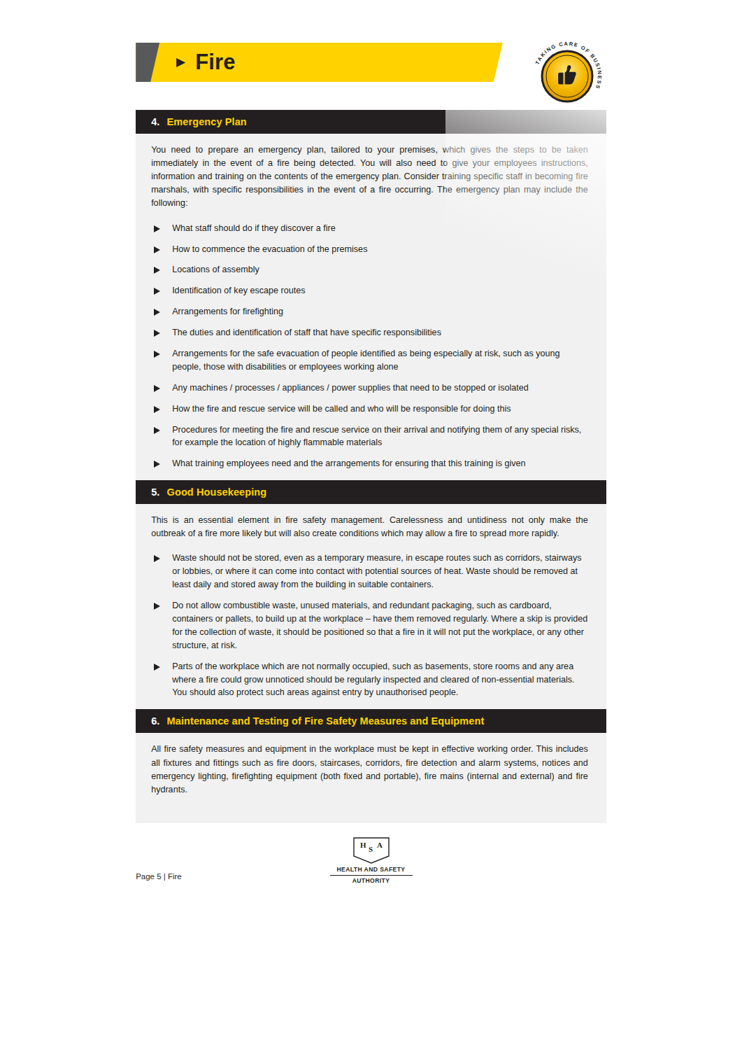▶
Fire
TAKING CARE OF BUSINESS
4. Emergency Plan
You need to prepare an emergency plan, tailored to your premises, which gives the steps to be taken immediately in the event of a fire being detected. You will also need to give your employees instructions, information and training on the contents of the emergency plan. Consider training specific staff in becoming fire marshals, with specific responsibilities in the event of a fire occurring. The emergency plan may include the following:
What staff should do if they discover a fire
How to commence the evacuation of the premises
Locations of assembly
Identification of key escape routes
Arrangements for firefighting
The duties and identification of staff that have specific responsibilities
Arrangements for the safe evacuation of people identified as being especially at risk, such as young people, those with disabilities or employees working alone
Any machines / processes / appliances / power supplies that need to be stopped or isolated
How the fire and rescue service will be called and who will be responsible for doing this
Procedures for meeting the fire and rescue service on their arrival and notifying them of any special risks, for example the location of highly flammable materials
What training employees need and the arrangements for ensuring that this training is given
5. Good Housekeeping
This is an essential element in fire safety management. Carelessness and untidiness not only make the outbreak of a fire more likely but will also create conditions which may allow a fire to spread more rapidly.
Waste should not be stored, even as a temporary measure, in escape routes such as corridors, stairways or lobbies, or where it can come into contact with potential sources of heat. Waste should be removed at least daily and stored away from the building in suitable containers.
Do not allow combustible waste, unused materials, and redundant packaging, such as cardboard, containers or pallets, to build up at the workplace – have them removed regularly. Where a skip is provided for the collection of waste, it should be positioned so that a fire in it will not put the workplace, or any other structure, at risk.
Parts of the workplace which are not normally occupied, such as basements, store rooms and any area where a fire could grow unnoticed should be regularly inspected and cleared of non-essential materials. You should also protect such areas against entry by unauthorised people.
6. Maintenance and Testing of Fire Safety Measures and Equipment
All fire safety measures and equipment in the workplace must be kept in effective working order. This includes all fixtures and fittings such as fire doors, staircases, corridors, fire detection and alarm systems, notices and emergency lighting, firefighting equipment (both fixed and portable), fire mains (internal and external) and fire hydrants.
Page 5 | Fire
H S A
HEALTH AND SAFETY
AUTHORITY